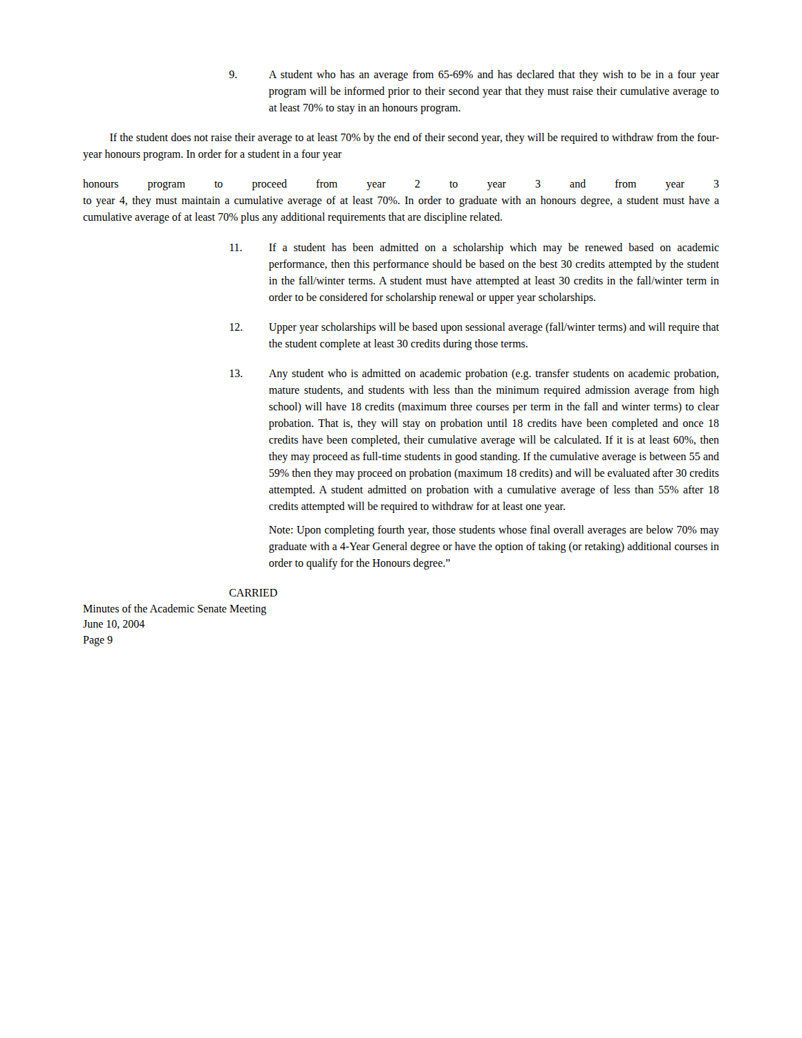9.
A student who has an average from 65-69% and has declared that they wish to be in a four year program will be informed prior to their second year that they must raise their cumulative average to at least 70% to stay in an honours program.
If the student does not raise their average to at least 70% by the end of their second year, they will be required to withdraw from the four-year honours program. In order for a student in a four year
honours program to proceed from year 2 to year 3 and from year 3
to year 4, they must maintain a cumulative average of at least 70%. In order to graduate with an honours degree, a student must have a cumulative average of at least 70% plus any additional requirements that are discipline related.
11.
If a student has been admitted on a scholarship which may be renewed based on academic performance, then this performance should be based on the best 30 credits attempted by the student in the fall/winter terms. A student must have attempted at least 30 credits in the fall/winter term in order to be considered for scholarship renewal or upper year scholarships.
12.
Upper year scholarships will be based upon sessional average (fall/winter terms) and will require that the student complete at least 30 credits during those terms.
13.
Any student who is admitted on academic probation (e.g. transfer students on academic probation, mature students, and students with less than the minimum required admission average from high school) will have 18 credits (maximum three courses per term in the fall and winter terms) to clear probation. That is, they will stay on probation until 18 credits have been completed and once 18 credits have been completed, their cumulative average will be calculated. If it is at least 60%, then they may proceed as full-time students in good standing. If the cumulative average is between 55 and 59% then they may proceed on probation (maximum 18 credits) and will be evaluated after 30 credits attempted. A student admitted on probation with a cumulative average of less than 55% after 18 credits attempted will be required to withdraw for at least one year.
Note: Upon completing fourth year, those students whose final overall averages are below 70% may graduate with a 4-Year General degree or have the option of taking (or retaking) additional courses in order to qualify for the Honours degree.”
CARRIED
Minutes of the Academic Senate Meeting
June 10, 2004
Page 9